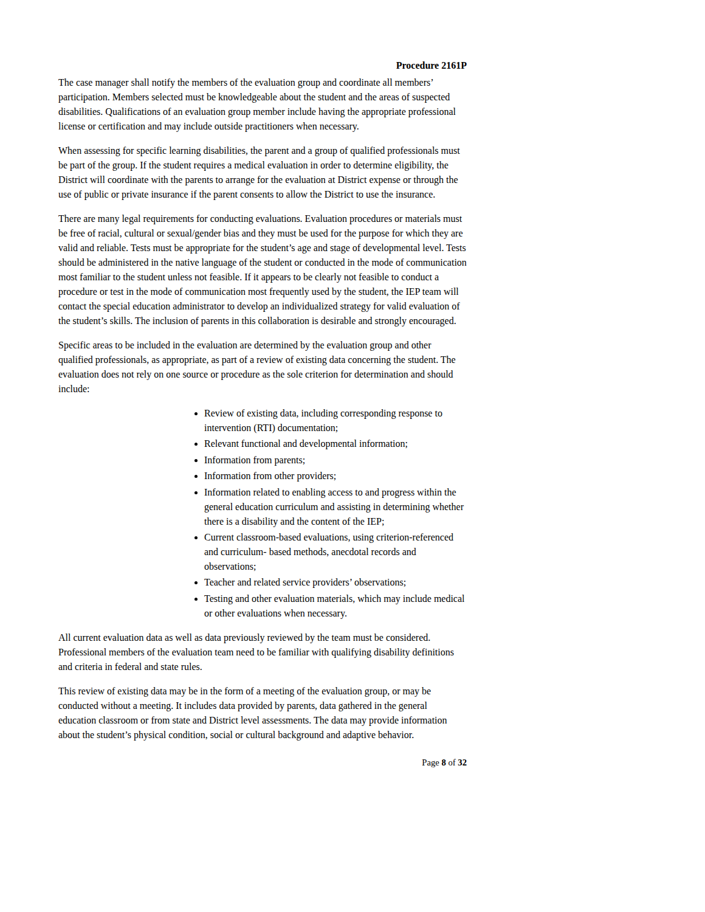Procedure 2161P
The case manager shall notify the members of the evaluation group and coordinate all members’ participation. Members selected must be knowledgeable about the student and the areas of suspected disabilities. Qualifications of an evaluation group member include having the appropriate professional license or certification and may include outside practitioners when necessary.
When assessing for specific learning disabilities, the parent and a group of qualified professionals must be part of the group. If the student requires a medical evaluation in order to determine eligibility, the District will coordinate with the parents to arrange for the evaluation at District expense or through the use of public or private insurance if the parent consents to allow the District to use the insurance.
There are many legal requirements for conducting evaluations. Evaluation procedures or materials must be free of racial, cultural or sexual/gender bias and they must be used for the purpose for which they are valid and reliable. Tests must be appropriate for the student’s age and stage of developmental level. Tests should be administered in the native language of the student or conducted in the mode of communication most familiar to the student unless not feasible. If it appears to be clearly not feasible to conduct a procedure or test in the mode of communication most frequently used by the student, the IEP team will contact the special education administrator to develop an individualized strategy for valid evaluation of the student’s skills. The inclusion of parents in this collaboration is desirable and strongly encouraged.
Specific areas to be included in the evaluation are determined by the evaluation group and other qualified professionals, as appropriate, as part of a review of existing data concerning the student. The evaluation does not rely on one source or procedure as the sole criterion for determination and should include:
Review of existing data, including corresponding response to intervention (RTI) documentation;
Relevant functional and developmental information;
Information from parents;
Information from other providers;
Information related to enabling access to and progress within the general education curriculum and assisting in determining whether there is a disability and the content of the IEP;
Current classroom-based evaluations, using criterion-referenced and curriculum- based methods, anecdotal records and observations;
Teacher and related service providers’ observations;
Testing and other evaluation materials, which may include medical or other evaluations when necessary.
All current evaluation data as well as data previously reviewed by the team must be considered. Professional members of the evaluation team need to be familiar with qualifying disability definitions and criteria in federal and state rules.
This review of existing data may be in the form of a meeting of the evaluation group, or may be conducted without a meeting. It includes data provided by parents, data gathered in the general education classroom or from state and District level assessments. The data may provide information about the student’s physical condition, social or cultural background and adaptive behavior.
Page 8 of 32